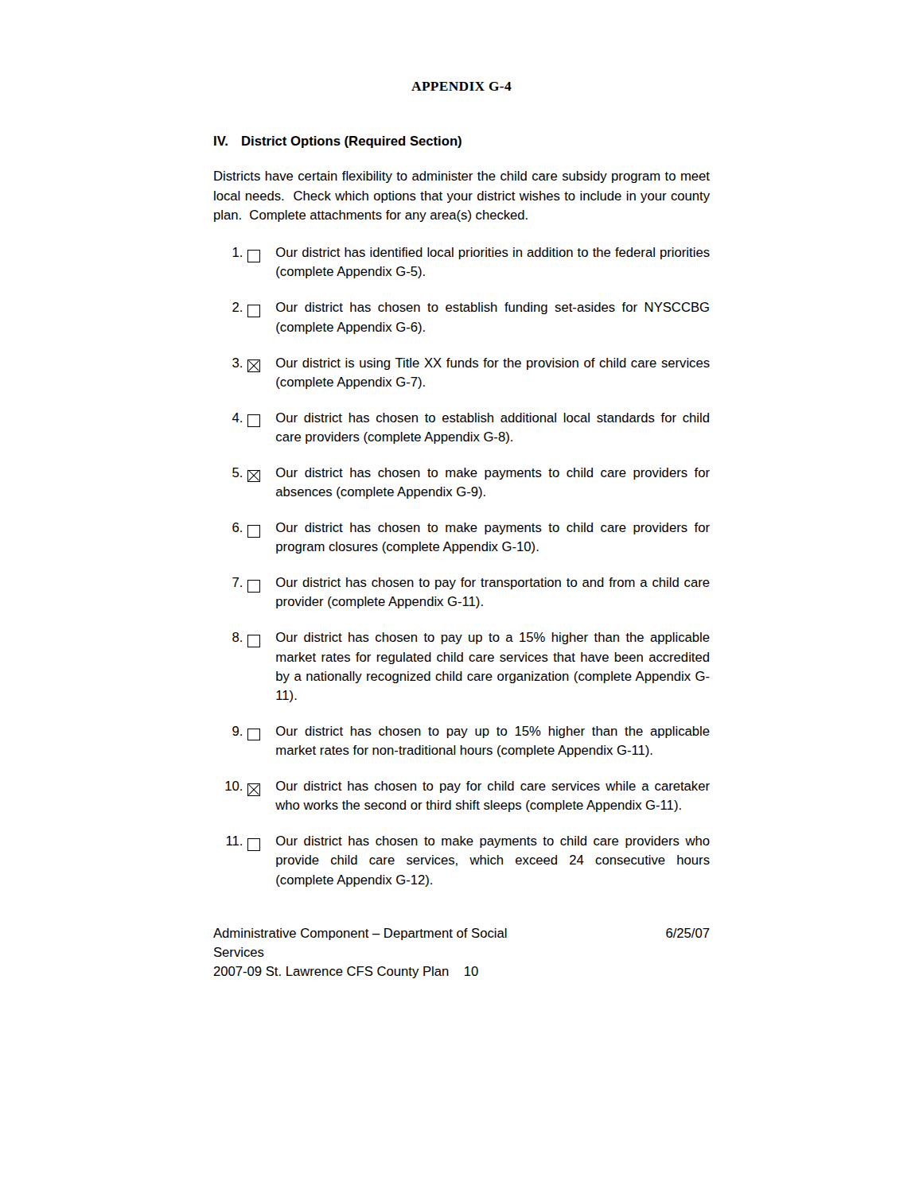APPENDIX G-4
IV. District Options (Required Section)
Districts have certain flexibility to administer the child care subsidy program to meet local needs. Check which options that your district wishes to include in your county plan. Complete attachments for any area(s) checked.
1.
Our district has identified local priorities in addition to the federal priorities (complete Appendix G-5).
2.
Our district has chosen to establish funding set-asides for NYSCCBG (complete Appendix G-6).
3.
Our district is using Title XX funds for the provision of child care services (complete Appendix G-7).
4.
Our district has chosen to establish additional local standards for child care providers (complete Appendix G-8).
5.
Our district has chosen to make payments to child care providers for absences (complete Appendix G-9).
6.
Our district has chosen to make payments to child care providers for program closures (complete Appendix G-10).
7.
Our district has chosen to pay for transportation to and from a child care provider (complete Appendix G-11).
8.
Our district has chosen to pay up to a 15% higher than the applicable market rates for regulated child care services that have been accredited by a nationally recognized child care organization (complete Appendix G-11).
9.
Our district has chosen to pay up to 15% higher than the applicable market rates for non-traditional hours (complete Appendix G-11).
10.
Our district has chosen to pay for child care services while a caretaker who works the second or third shift sleeps (complete Appendix G-11).
11.
Our district has chosen to make payments to child care providers who provide child care services, which exceed 24 consecutive hours (complete Appendix G-12).
Administrative Component – Department of Social Services
2007-09 St. Lawrence CFS County Plan 10
6/25/07